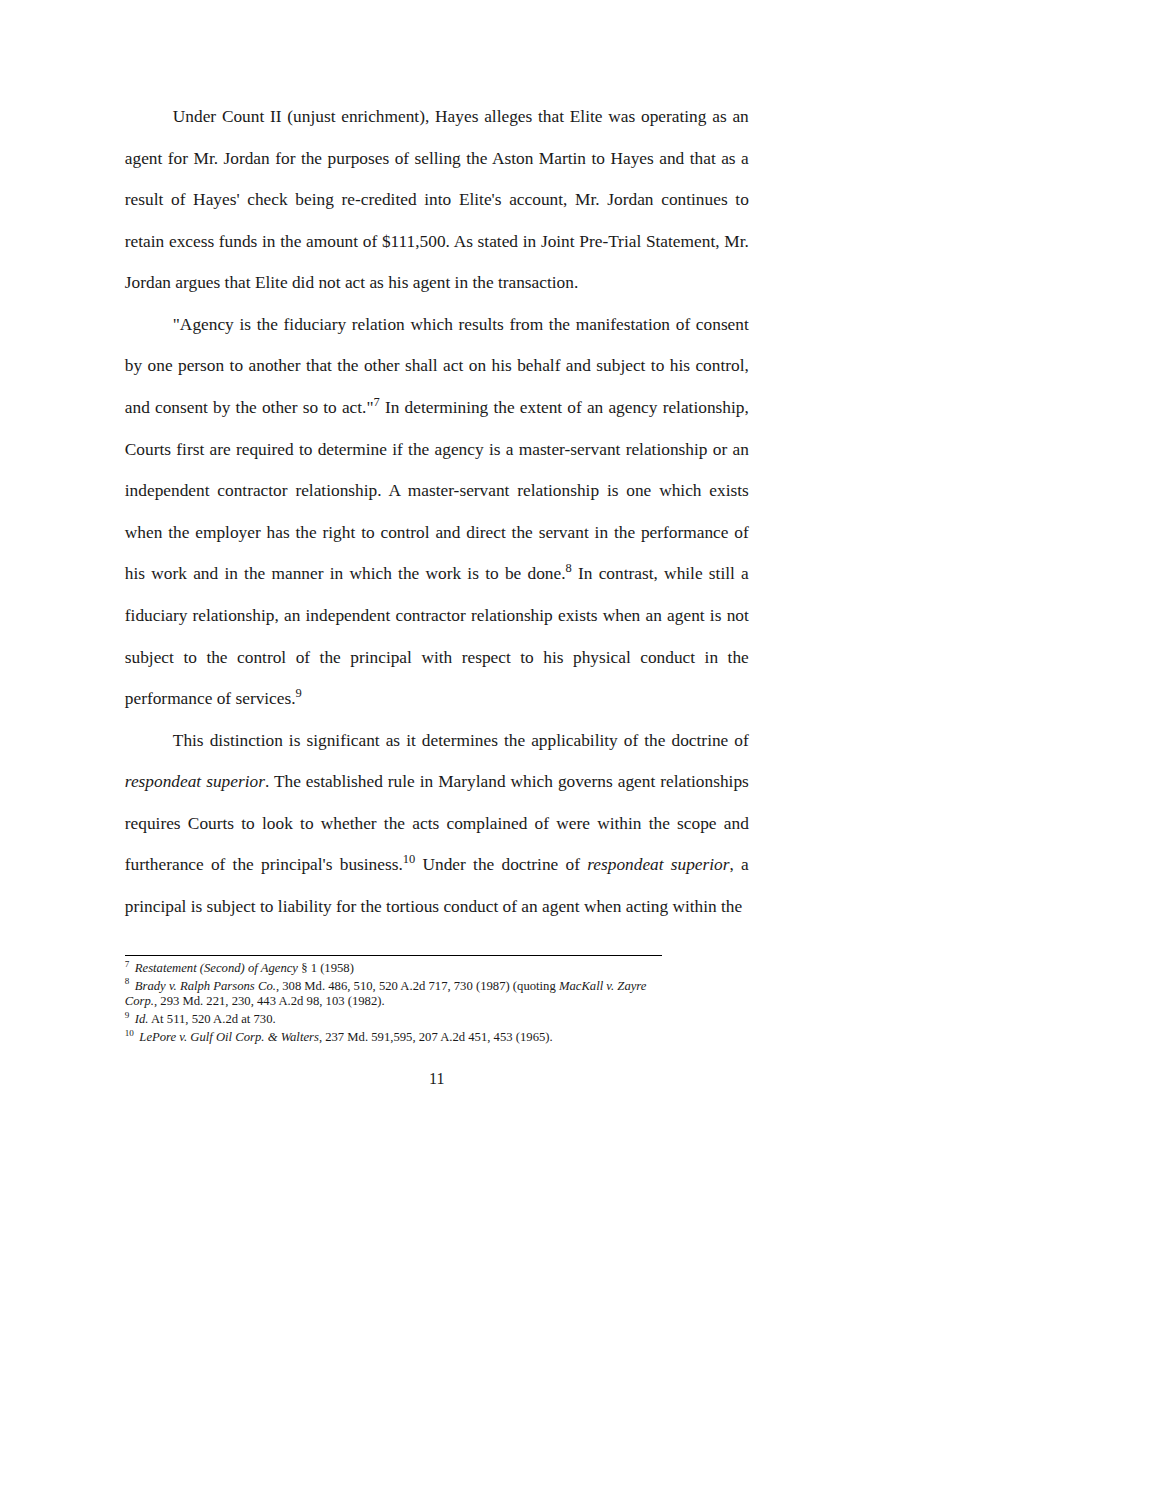Under Count II (unjust enrichment), Hayes alleges that Elite was operating as an agent for Mr. Jordan for the purposes of selling the Aston Martin to Hayes and that as a result of Hayes' check being re-credited into Elite's account, Mr. Jordan continues to retain excess funds in the amount of $111,500. As stated in Joint Pre-Trial Statement, Mr. Jordan argues that Elite did not act as his agent in the transaction.
"Agency is the fiduciary relation which results from the manifestation of consent by one person to another that the other shall act on his behalf and subject to his control, and consent by the other so to act."7 In determining the extent of an agency relationship, Courts first are required to determine if the agency is a master-servant relationship or an independent contractor relationship. A master-servant relationship is one which exists when the employer has the right to control and direct the servant in the performance of his work and in the manner in which the work is to be done.8 In contrast, while still a fiduciary relationship, an independent contractor relationship exists when an agent is not subject to the control of the principal with respect to his physical conduct in the performance of services.9
This distinction is significant as it determines the applicability of the doctrine of respondeat superior. The established rule in Maryland which governs agent relationships requires Courts to look to whether the acts complained of were within the scope and furtherance of the principal's business.10 Under the doctrine of respondeat superior, a principal is subject to liability for the tortious conduct of an agent when acting within the
7 Restatement (Second) of Agency § 1 (1958)
8 Brady v. Ralph Parsons Co., 308 Md. 486, 510, 520 A.2d 717, 730 (1987) (quoting MacKall v. Zayre Corp., 293 Md. 221, 230, 443 A.2d 98, 103 (1982).
9 Id. At 511, 520 A.2d at 730.
10 LePore v. Gulf Oil Corp. & Walters, 237 Md. 591,595, 207 A.2d 451, 453 (1965).
11